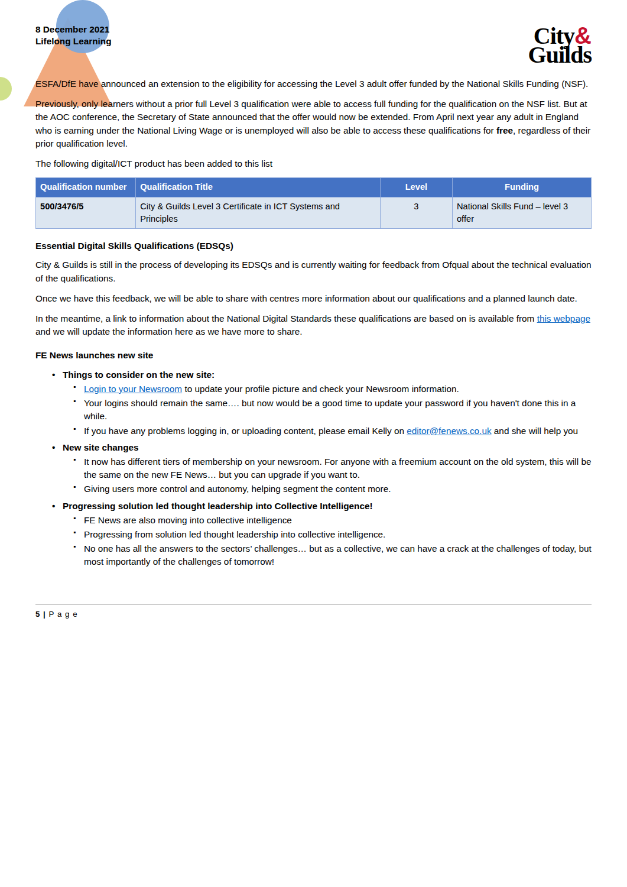8 December 2021
Lifelong Learning
City&Guilds
ESFA/DfE have announced an extension to the eligibility for accessing the Level 3 adult offer funded by the National Skills Funding (NSF).
Previously, only learners without a prior full Level 3 qualification were able to access full funding for the qualification on the NSF list. But at the AOC conference, the Secretary of State announced that the offer would now be extended. From April next year any adult in England who is earning under the National Living Wage or is unemployed will also be able to access these qualifications for free, regardless of their prior qualification level.
The following digital/ICT product has been added to this list
| Qualification number | Qualification Title | Level | Funding |
| --- | --- | --- | --- |
| 500/3476/5 | City & Guilds Level 3 Certificate in ICT Systems and Principles | 3 | National Skills Fund – level 3 offer |
Essential Digital Skills Qualifications (EDSQs)
City & Guilds is still in the process of developing its EDSQs and is currently waiting for feedback from Ofqual about the technical evaluation of the qualifications.
Once we have this feedback, we will be able to share with centres more information about our qualifications and a planned launch date.
In the meantime, a link to information about the National Digital Standards these qualifications are based on is available from this webpage and we will update the information here as we have more to share.
FE News launches new site
Things to consider on the new site:
Login to your Newsroom to update your profile picture and check your Newsroom information.
Your logins should remain the same…. but now would be a good time to update your password if you haven't done this in a while.
If you have any problems logging in, or uploading content, please email Kelly on editor@fenews.co.uk and she will help you
New site changes
It now has different tiers of membership on your newsroom. For anyone with a freemium account on the old system, this will be the same on the new FE News… but you can upgrade if you want to.
Giving users more control and autonomy, helping segment the content more.
Progressing solution led thought leadership into Collective Intelligence!
FE News are also moving into collective intelligence
Progressing from solution led thought leadership into collective intelligence.
No one has all the answers to the sectors’ challenges… but as a collective, we can have a crack at the challenges of today, but most importantly of the challenges of tomorrow!
5 | P a g e